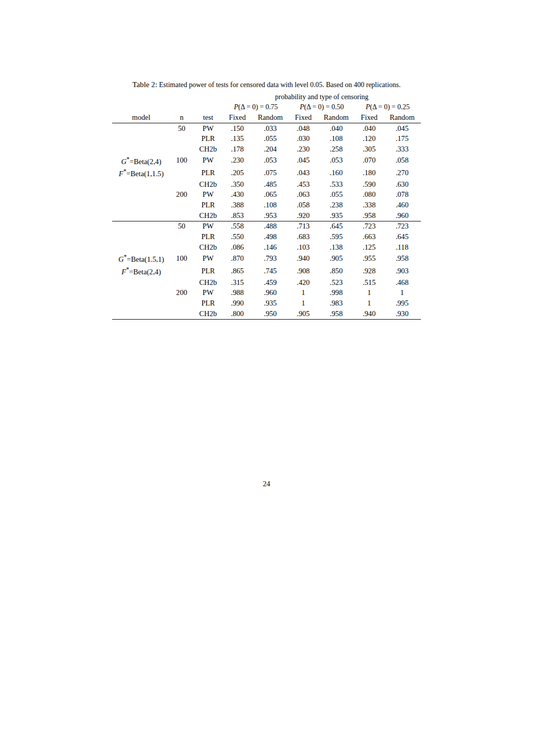Table 2: Estimated power of tests for censored data with level 0.05. Based on 400 replications.
| | probability and type of censoring |
| | P (Δ = 0) = 0.75 | P (Δ = 0) = 0.50 | P (Δ = 0) = 0.25 |
| model | n | test | Fixed | Random | Fixed | Random | Fixed | Random |
| | 50 | PW | .150 | .033 | .048 | .040 | .040 | .045 |
| | | PLR | .135 | .055 | .030 | .108 | .120 | .175 |
| | | CH2b | .178 | .204 | .230 | .258 | .305 | .333 |
| G * =Beta(2,4) | 100 | PW | .230 | .053 | .045 | .053 | .070 | .058 |
| F * =Beta(1,1.5) | | PLR | .205 | .075 | .043 | .160 | .180 | .270 |
| | | CH2b | .350 | .485 | .453 | .533 | .590 | .630 |
| | 200 | PW | .430 | .065 | .063 | .055 | .080 | .078 |
| | | PLR | .388 | .108 | .058 | .238 | .338 | .460 |
| | | CH2b | .853 | .953 | .920 | .935 | .958 | .960 |
| | 50 | PW | .558 | .488 | .713 | .645 | .723 | .723 |
| | | PLR | .550 | .498 | .683 | .595 | .663 | .645 |
| | | CH2b | .086 | .146 | .103 | .138 | .125 | .118 |
| G * =Beta(1.5,1) | 100 | PW | .870 | .793 | .940 | .905 | .955 | .958 |
| F * =Beta(2,4) | | PLR | .865 | .745 | .908 | .850 | .928 | .903 |
| | | CH2b | .315 | .459 | .420 | .523 | .515 | .468 |
| | 200 | PW | .988 | .960 | 1 | .998 | 1 | 1 |
| | | PLR | .990 | .935 | 1 | .983 | 1 | .995 |
| | | CH2b | .800 | .950 | .905 | .958 | .940 | .930 |
24